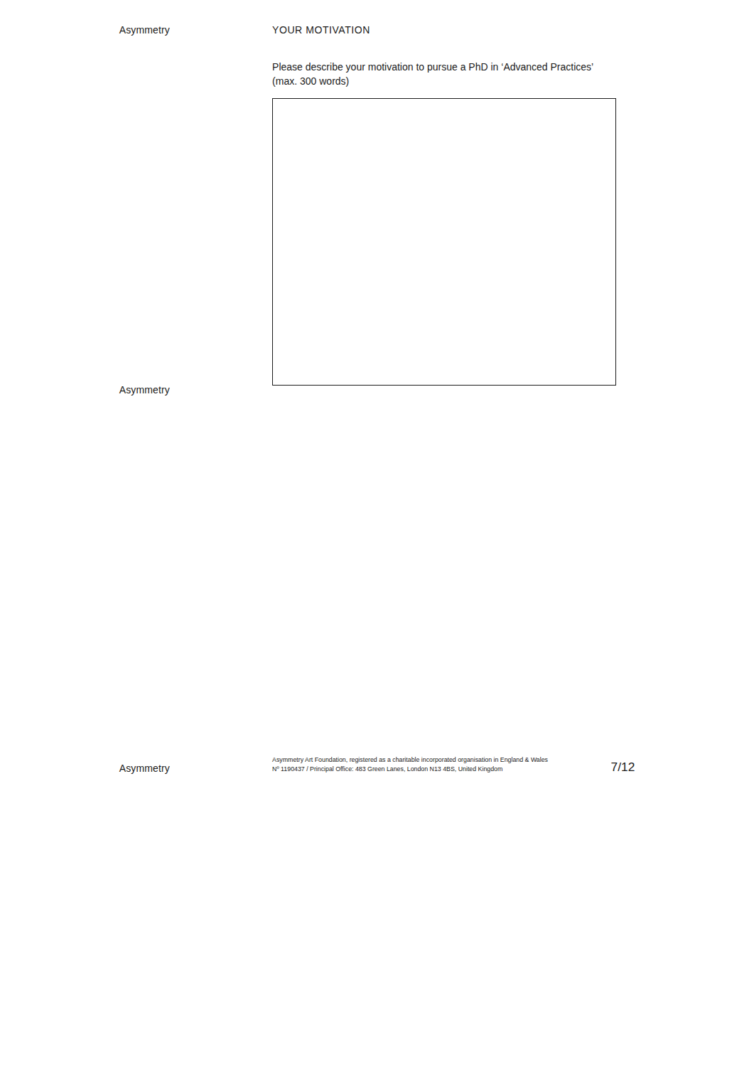Asymmetry
Asymmetry
Asymmetry
YOUR MOTIVATION
Please describe your motivation to pursue a PhD in ‘Advanced Practices’ (max. 300 words)
Asymmetry Art Foundation, registered as a charitable incorporated organisation in England & Wales
Nº 1190437 / Principal Office: 483 Green Lanes, London N13 4BS, United Kingdom
7/12